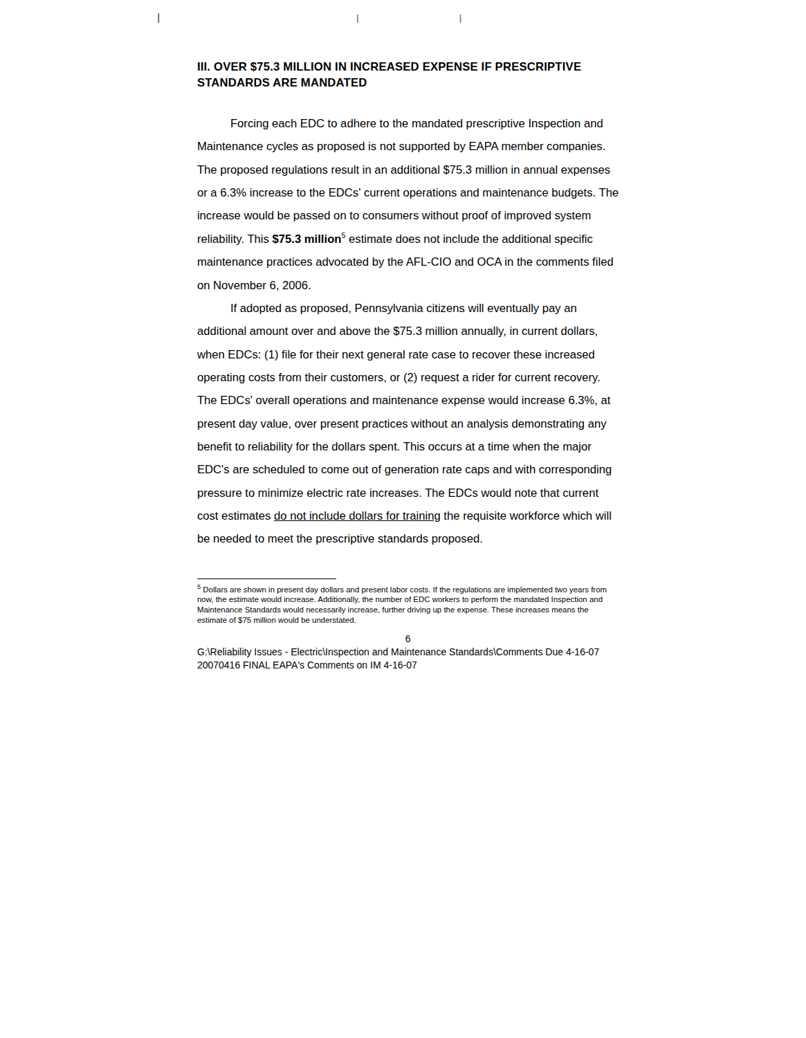|
|
|
III. OVER $75.3 MILLION IN INCREASED EXPENSE IF PRESCRIPTIVE
STANDARDS ARE MANDATED
Forcing each EDC to adhere to the mandated prescriptive Inspection and Maintenance cycles as proposed is not supported by EAPA member companies. The proposed regulations result in an additional $75.3 million in annual expenses or a 6.3% increase to the EDCs' current operations and maintenance budgets. The increase would be passed on to consumers without proof of improved system reliability. This $75.3 million5 estimate does not include the additional specific maintenance practices advocated by the AFL-CIO and OCA in the comments filed on November 6, 2006.
If adopted as proposed, Pennsylvania citizens will eventually pay an additional amount over and above the $75.3 million annually, in current dollars, when EDCs: (1) file for their next general rate case to recover these increased operating costs from their customers, or (2) request a rider for current recovery. The EDCs' overall operations and maintenance expense would increase 6.3%, at present day value, over present practices without an analysis demonstrating any benefit to reliability for the dollars spent. This occurs at a time when the major EDC's are scheduled to come out of generation rate caps and with corresponding pressure to minimize electric rate increases. The EDCs would note that current cost estimates do not include dollars for training the requisite workforce which will be needed to meet the prescriptive standards proposed.
5 Dollars are shown in present day dollars and present labor costs. If the regulations are implemented two years from now, the estimate would increase. Additionally, the number of EDC workers to perform the mandated Inspection and Maintenance Standards would necessarily increase, further driving up the expense. These increases means the estimate of $75 million would be understated.
6
G:\Reliability Issues - Electric\Inspection and Maintenance Standards\Comments Due 4-16-07
20070416 FINAL EAPA's Comments on IM 4-16-07